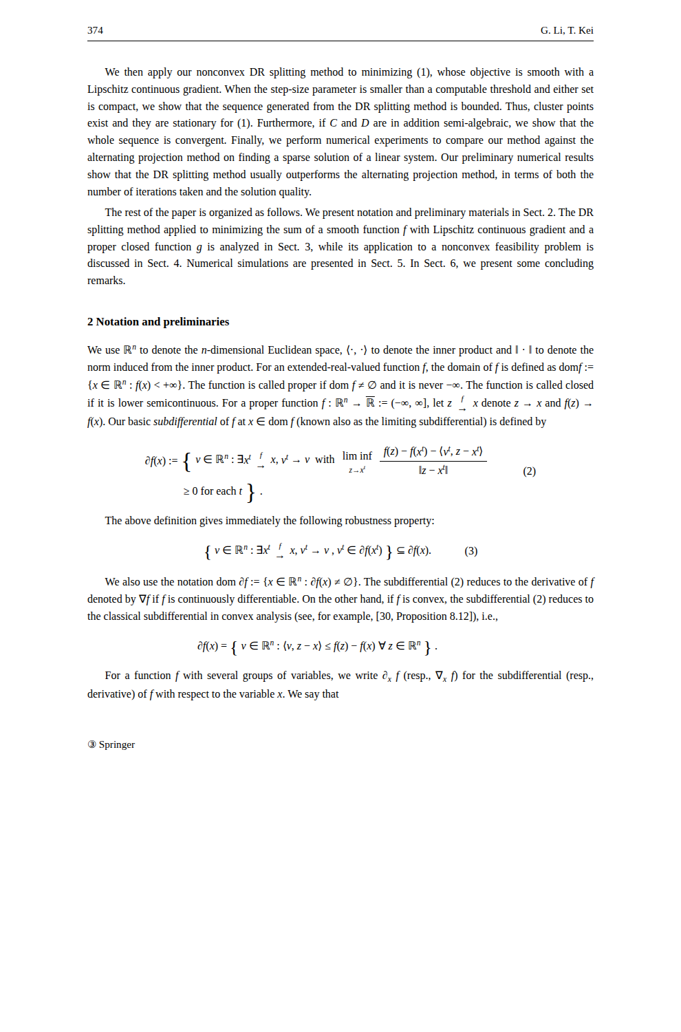374 G. Li, T. Kei
We then apply our nonconvex DR splitting method to minimizing (1), whose objective is smooth with a Lipschitz continuous gradient. When the step-size parameter is smaller than a computable threshold and either set is compact, we show that the sequence generated from the DR splitting method is bounded. Thus, cluster points exist and they are stationary for (1). Furthermore, if C and D are in addition semi-algebraic, we show that the whole sequence is convergent. Finally, we perform numerical experiments to compare our method against the alternating projection method on finding a sparse solution of a linear system. Our preliminary numerical results show that the DR splitting method usually outperforms the alternating projection method, in terms of both the number of iterations taken and the solution quality.
The rest of the paper is organized as follows. We present notation and preliminary materials in Sect. 2. The DR splitting method applied to minimizing the sum of a smooth function f with Lipschitz continuous gradient and a proper closed function g is analyzed in Sect. 3, while its application to a nonconvex feasibility problem is discussed in Sect. 4. Numerical simulations are presented in Sect. 5. In Sect. 6, we present some concluding remarks.
2 Notation and preliminaries
We use ℝn to denote the n-dimensional Euclidean space, ⟨·, ·⟩ to denote the inner product and ‖ · ‖ to denote the norm induced from the inner product. For an extended-real-valued function f, the domain of f is defined as domf := {x ∈ ℝn : f(x) < +∞}. The function is called proper if dom f ≠ ∅ and it is never −∞. The function is called closed if it is lower semicontinuous. For a proper function f : ℝn → ℝ := (−∞, ∞], let z f→ x denote z → x and f(z) → f(x). Our basic subdifferential of f at x ∈ dom f (known also as the limiting subdifferential) is defined by
∂f(x) := { v ∈ ℝn : ∃xt f→ x, vt → v with lim inf z→xt f(z) − f(xt) − ⟨vt, z − xt⟩‖z − xt‖
≥ 0 for each t } .
(2)
The above definition gives immediately the following robustness property:
{ v ∈ ℝn : ∃xt f→ x, vt → v , vt ∈ ∂f(xt) } ⊆ ∂f(x).
(3)
We also use the notation dom ∂f := {x ∈ ℝn : ∂f(x) ≠ ∅}. The subdifferential (2) reduces to the derivative of f denoted by ∇f if f is continuously differentiable. On the other hand, if f is convex, the subdifferential (2) reduces to the classical subdifferential in convex analysis (see, for example, [30, Proposition 8.12]), i.e.,
∂f(x) = { v ∈ ℝn : ⟨v, z − x⟩ ≤ f(z) − f(x) ∀ z ∈ ℝn } .
For a function f with several groups of variables, we write ∂x f (resp., ∇x f) for the subdifferential (resp., derivative) of f with respect to the variable x. We say that
③ Springer